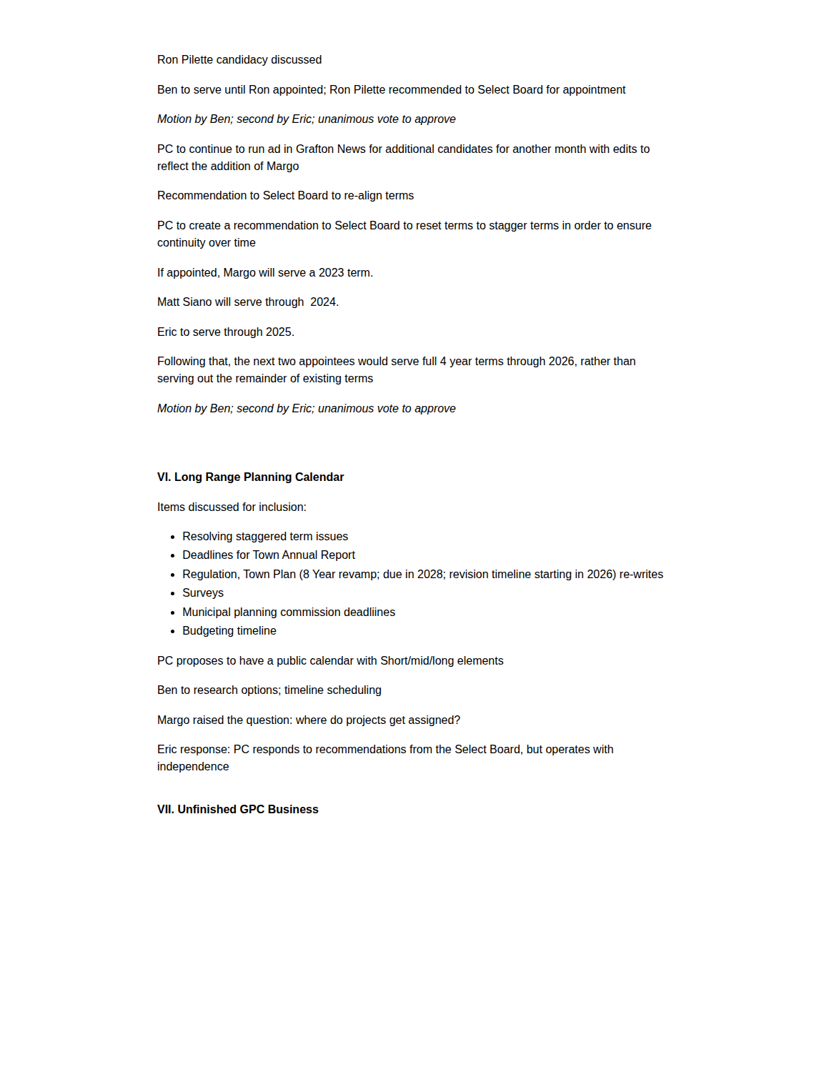Ron Pilette candidacy discussed
Ben to serve until Ron appointed; Ron Pilette recommended to Select Board for appointment
Motion by Ben; second by Eric; unanimous vote to approve
PC to continue to run ad in Grafton News for additional candidates for another month with edits to reflect the addition of Margo
Recommendation to Select Board to re-align terms
PC to create a recommendation to Select Board to reset terms to stagger terms in order to ensure continuity over time
If appointed, Margo will serve a 2023 term.
Matt Siano will serve through 2024.
Eric to serve through 2025.
Following that, the next two appointees would serve full 4 year terms through 2026, rather than serving out the remainder of existing terms
Motion by Ben; second by Eric; unanimous vote to approve
VI. Long Range Planning Calendar
Items discussed for inclusion:
Resolving staggered term issues
Deadlines for Town Annual Report
Regulation, Town Plan (8 Year revamp; due in 2028; revision timeline starting in 2026) re-writes
Surveys
Municipal planning commission deadliines
Budgeting timeline
PC proposes to have a public calendar with Short/mid/long elements
Ben to research options; timeline scheduling
Margo raised the question: where do projects get assigned?
Eric response: PC responds to recommendations from the Select Board, but operates with independence
VII. Unfinished GPC Business